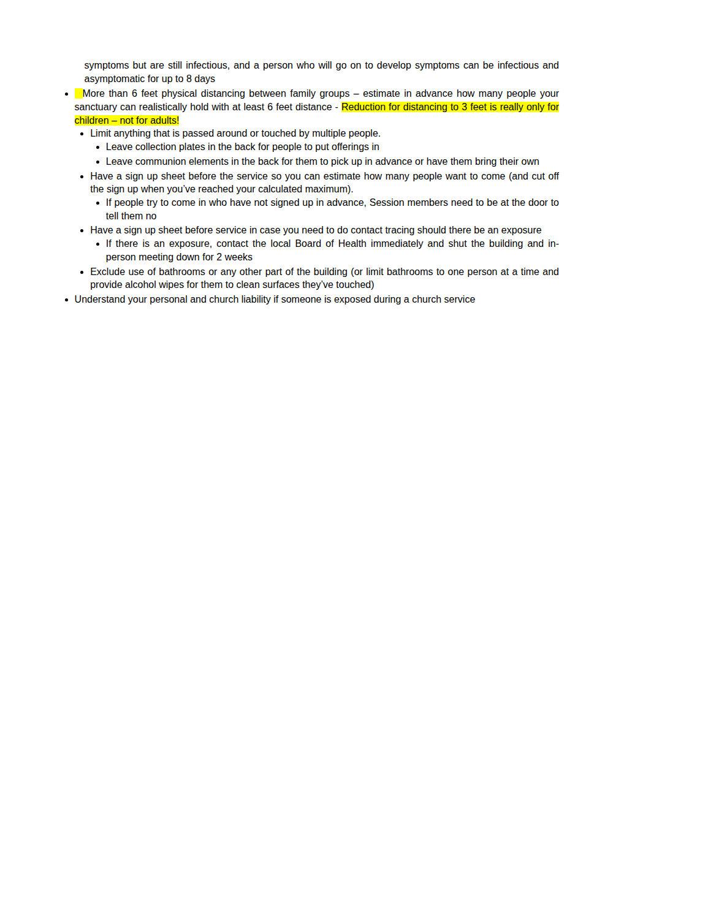symptoms but are still infectious, and a person who will go on to develop symptoms can be infectious and asymptomatic for up to 8 days
More than 6 feet physical distancing between family groups – estimate in advance how many people your sanctuary can realistically hold with at least 6 feet distance - Reduction for distancing to 3 feet is really only for children – not for adults!
Limit anything that is passed around or touched by multiple people.
Leave collection plates in the back for people to put offerings in
Leave communion elements in the back for them to pick up in advance or have them bring their own
Have a sign up sheet before the service so you can estimate how many people want to come (and cut off the sign up when you’ve reached your calculated maximum).
If people try to come in who have not signed up in advance, Session members need to be at the door to tell them no
Have a sign up sheet before service in case you need to do contact tracing should there be an exposure
If there is an exposure, contact the local Board of Health immediately and shut the building and in-person meeting down for 2 weeks
Exclude use of bathrooms or any other part of the building (or limit bathrooms to one person at a time and provide alcohol wipes for them to clean surfaces they’ve touched)
Understand your personal and church liability if someone is exposed during a church service